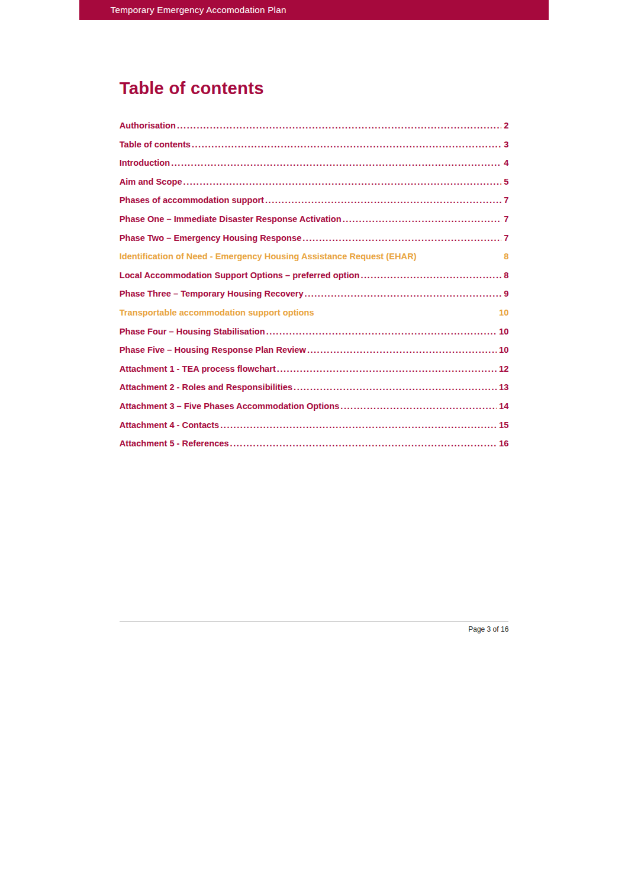Temporary Emergency Accomodation Plan
Table of contents
Authorisation .................................................................................................................. 2
Table of contents ......................................................................................................... 3
Introduction ................................................................................................................... 4
Aim and Scope .............................................................................................................. 5
Phases of accommodation support ....................................................................................... 7
Phase One – Immediate Disaster Response Activation .......................................................... 7
Phase Two – Emergency Housing Response ......................................................................... 7
Identification of Need - Emergency Housing Assistance Request (EHAR) .......................... 8
Local Accommodation Support Options – preferred option .................................................... 8
Phase Three – Temporary Housing Recovery ......................................................................... 9
Transportable accommodation support options .......................................................... 10
Phase Four – Housing Stabilisation ....................................................................................... 10
Phase Five – Housing Response Plan Review ....................................................................... 10
Attachment 1 - TEA process flowchart ................................................................................... 12
Attachment 2 - Roles and Responsibilities ............................................................................ 13
Attachment 3 – Five Phases Accommodation Options .......................................................... 14
Attachment 4 - Contacts ....................................................................................................... 15
Attachment 5 - References ................................................................................................... 16
Page 3 of 16